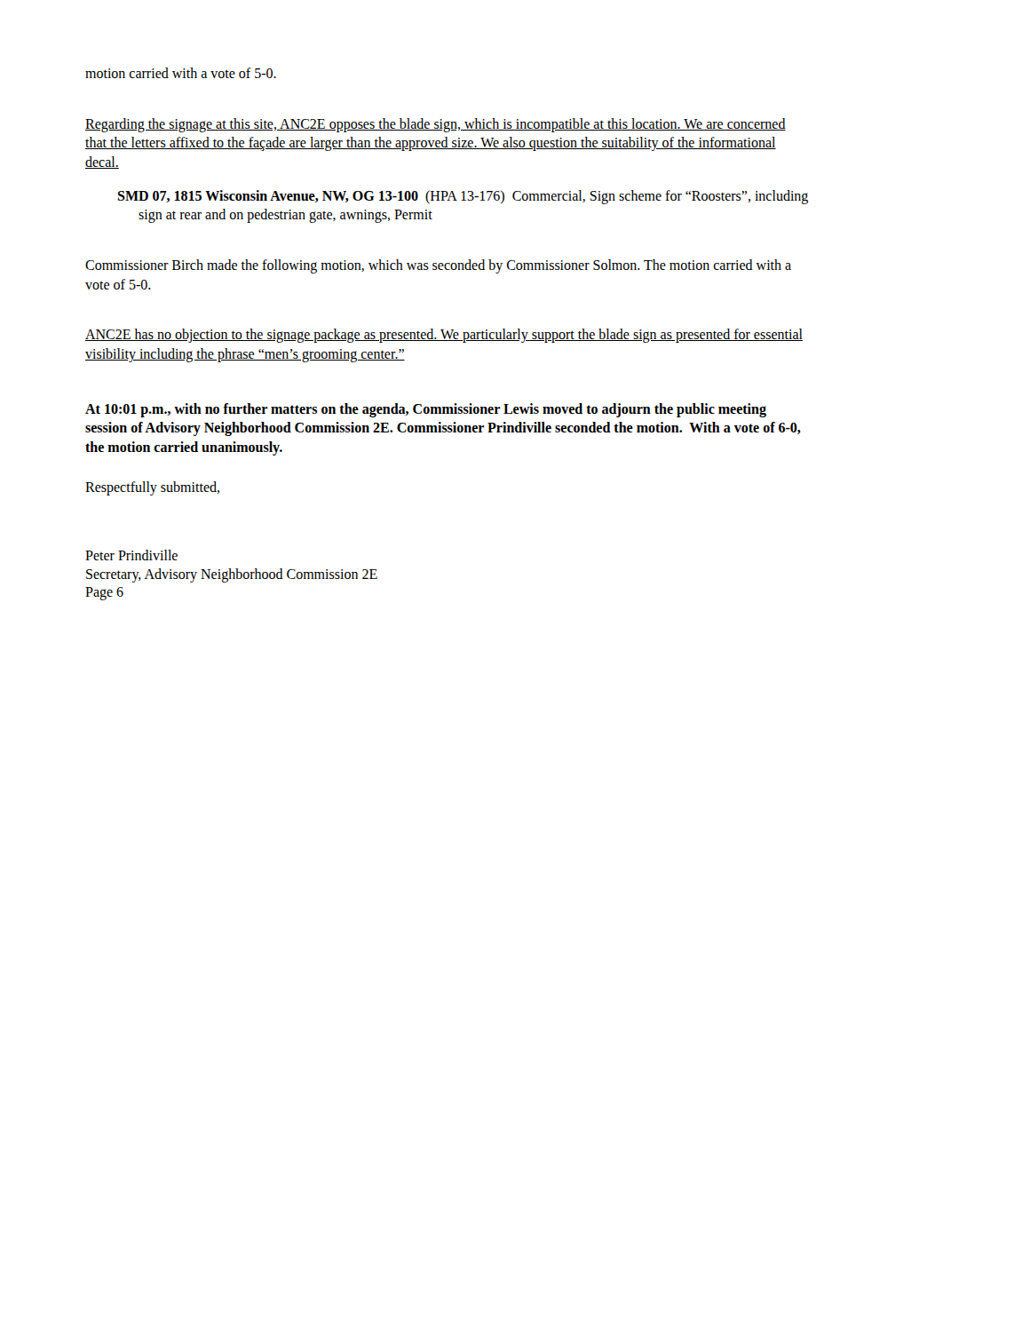motion carried with a vote of 5-0.
Regarding the signage at this site, ANC2E opposes the blade sign, which is incompatible at this location. We are concerned that the letters affixed to the façade are larger than the approved size. We also question the suitability of the informational decal.
SMD 07, 1815 Wisconsin Avenue, NW, OG 13-100 (HPA 13-176) Commercial, Sign scheme for “Roosters”, including sign at rear and on pedestrian gate, awnings, Permit
Commissioner Birch made the following motion, which was seconded by Commissioner Solmon. The motion carried with a vote of 5-0.
ANC2E has no objection to the signage package as presented. We particularly support the blade sign as presented for essential visibility including the phrase “men’s grooming center.”
At 10:01 p.m., with no further matters on the agenda, Commissioner Lewis moved to adjourn the public meeting session of Advisory Neighborhood Commission 2E. Commissioner Prindiville seconded the motion. With a vote of 6-0, the motion carried unanimously.
Respectfully submitted,
Peter Prindiville
Secretary, Advisory Neighborhood Commission 2E
Page 6